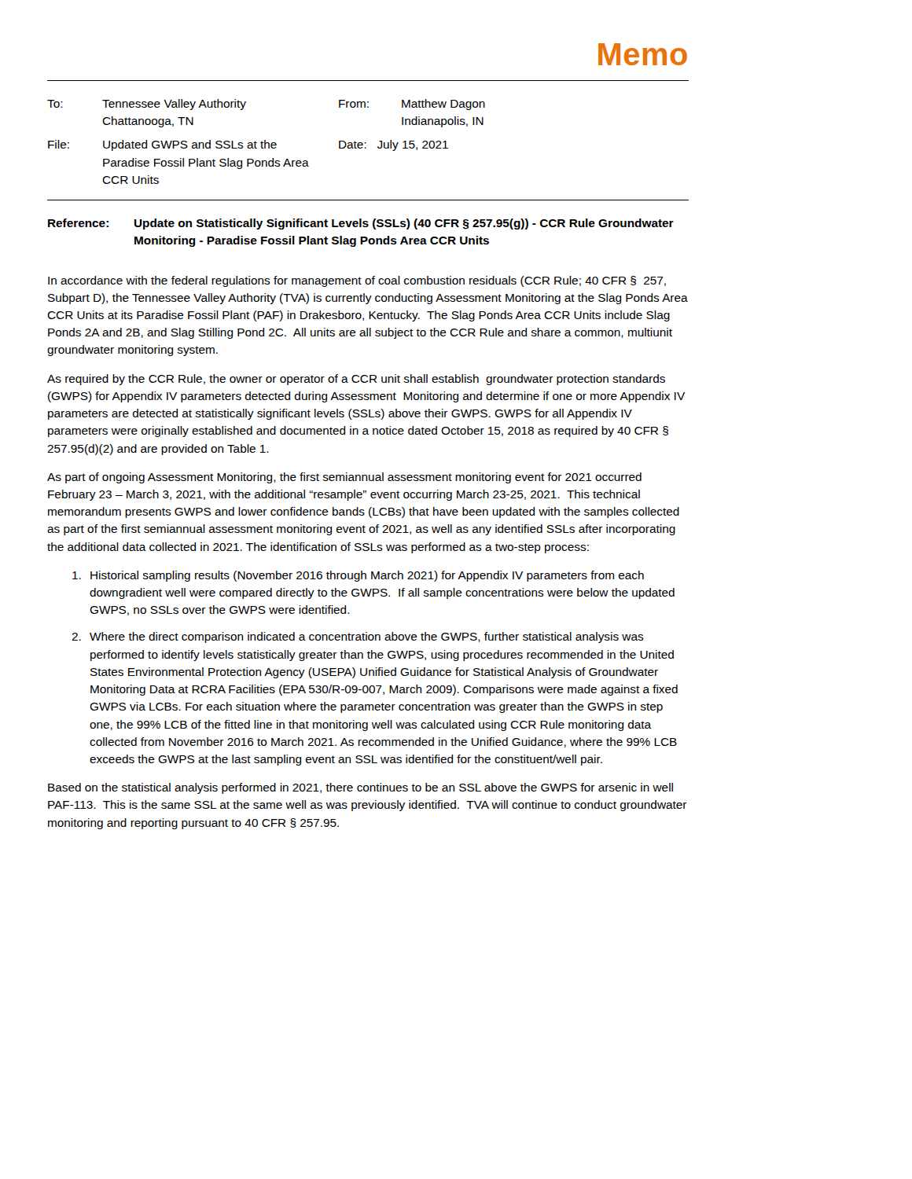Memo
| To: | Tennessee Valley Authority Chattanooga, TN | From: | Matthew Dagon Indianapolis, IN |
| File: | Updated GWPS and SSLs at the Paradise Fossil Plant Slag Ponds Area CCR Units | Date: July 15, 2021 |
| Reference: | Update on Statistically Significant Levels (SSLs) (40 CFR § 257.95(g)) - CCR Rule Groundwater Monitoring - Paradise Fossil Plant Slag Ponds Area CCR Units |
In accordance with the federal regulations for management of coal combustion residuals (CCR Rule; 40 CFR § 257, Subpart D), the Tennessee Valley Authority (TVA) is currently conducting Assessment Monitoring at the Slag Ponds Area CCR Units at its Paradise Fossil Plant (PAF) in Drakesboro, Kentucky. The Slag Ponds Area CCR Units include Slag Ponds 2A and 2B, and Slag Stilling Pond 2C. All units are all subject to the CCR Rule and share a common, multiunit groundwater monitoring system.
As required by the CCR Rule, the owner or operator of a CCR unit shall establish groundwater protection standards (GWPS) for Appendix IV parameters detected during Assessment Monitoring and determine if one or more Appendix IV parameters are detected at statistically significant levels (SSLs) above their GWPS. GWPS for all Appendix IV parameters were originally established and documented in a notice dated October 15, 2018 as required by 40 CFR § 257.95(d)(2) and are provided on Table 1.
As part of ongoing Assessment Monitoring, the first semiannual assessment monitoring event for 2021 occurred February 23 – March 3, 2021, with the additional “resample” event occurring March 23-25, 2021. This technical memorandum presents GWPS and lower confidence bands (LCBs) that have been updated with the samples collected as part of the first semiannual assessment monitoring event of 2021, as well as any identified SSLs after incorporating the additional data collected in 2021. The identification of SSLs was performed as a two-step process:
Historical sampling results (November 2016 through March 2021) for Appendix IV parameters from each downgradient well were compared directly to the GWPS. If all sample concentrations were below the updated GWPS, no SSLs over the GWPS were identified.
Where the direct comparison indicated a concentration above the GWPS, further statistical analysis was performed to identify levels statistically greater than the GWPS, using procedures recommended in the United States Environmental Protection Agency (USEPA) Unified Guidance for Statistical Analysis of Groundwater Monitoring Data at RCRA Facilities (EPA 530/R-09-007, March 2009). Comparisons were made against a fixed GWPS via LCBs. For each situation where the parameter concentration was greater than the GWPS in step one, the 99% LCB of the fitted line in that monitoring well was calculated using CCR Rule monitoring data collected from November 2016 to March 2021. As recommended in the Unified Guidance, where the 99% LCB exceeds the GWPS at the last sampling event an SSL was identified for the constituent/well pair.
Based on the statistical analysis performed in 2021, there continues to be an SSL above the GWPS for arsenic in well PAF-113. This is the same SSL at the same well as was previously identified. TVA will continue to conduct groundwater monitoring and reporting pursuant to 40 CFR § 257.95.